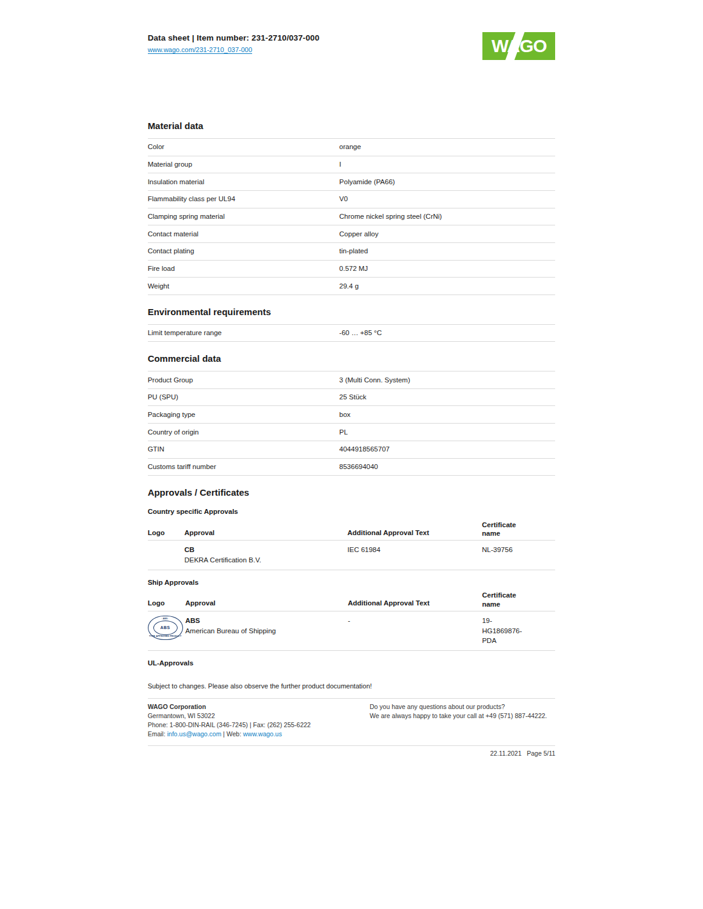Data sheet | Item number: 231-2710/037-000
www.wago.com/231-2710_037-000
WAGO
Material data
| Color | orange |
| Material group | I |
| Insulation material | Polyamide (PA66) |
| Flammability class per UL94 | V0 |
| Clamping spring material | Chrome nickel spring steel (CrNi) |
| Contact material | Copper alloy |
| Contact plating | tin-plated |
| Fire load | 0.572 MJ |
| Weight | 29.4 g |
Environmental requirements
| Limit temperature range | -60 … +85 °C |
Commercial data
| Product Group | 3 (Multi Conn. System) |
| PU (SPU) | 25 Stück |
| Packaging type | box |
| Country of origin | PL |
| GTIN | 4044918565707 |
| Customs tariff number | 8536694040 |
Approvals / Certificates
Country specific Approvals
| Logo | Approval | Additional Approval Text | Certificate name |
| --- | --- | --- | --- |
| | CB DEKRA Certification B.V. | IEC 61984 | NL-39756 |
Ship Approvals
| Logo | Approval | Additional Approval Text | Certificate name |
| --- | --- | --- | --- |
| · ABS · ABS TYPE APPROVED PRODUCT | ABS American Bureau of Shipping | - | 19- HG1869876- PDA |
UL-Approvals
Subject to changes. Please also observe the further product documentation!
WAGO Corporation
Germantown, WI 53022
Phone: 1-800-DIN-RAIL (346-7245) | Fax: (262) 255-6222
Email: info.us@wago.com | Web: www.wago.us
Do you have any questions about our products?
We are always happy to take your call at +49 (571) 887-44222.
22.11.2021 Page 5/11